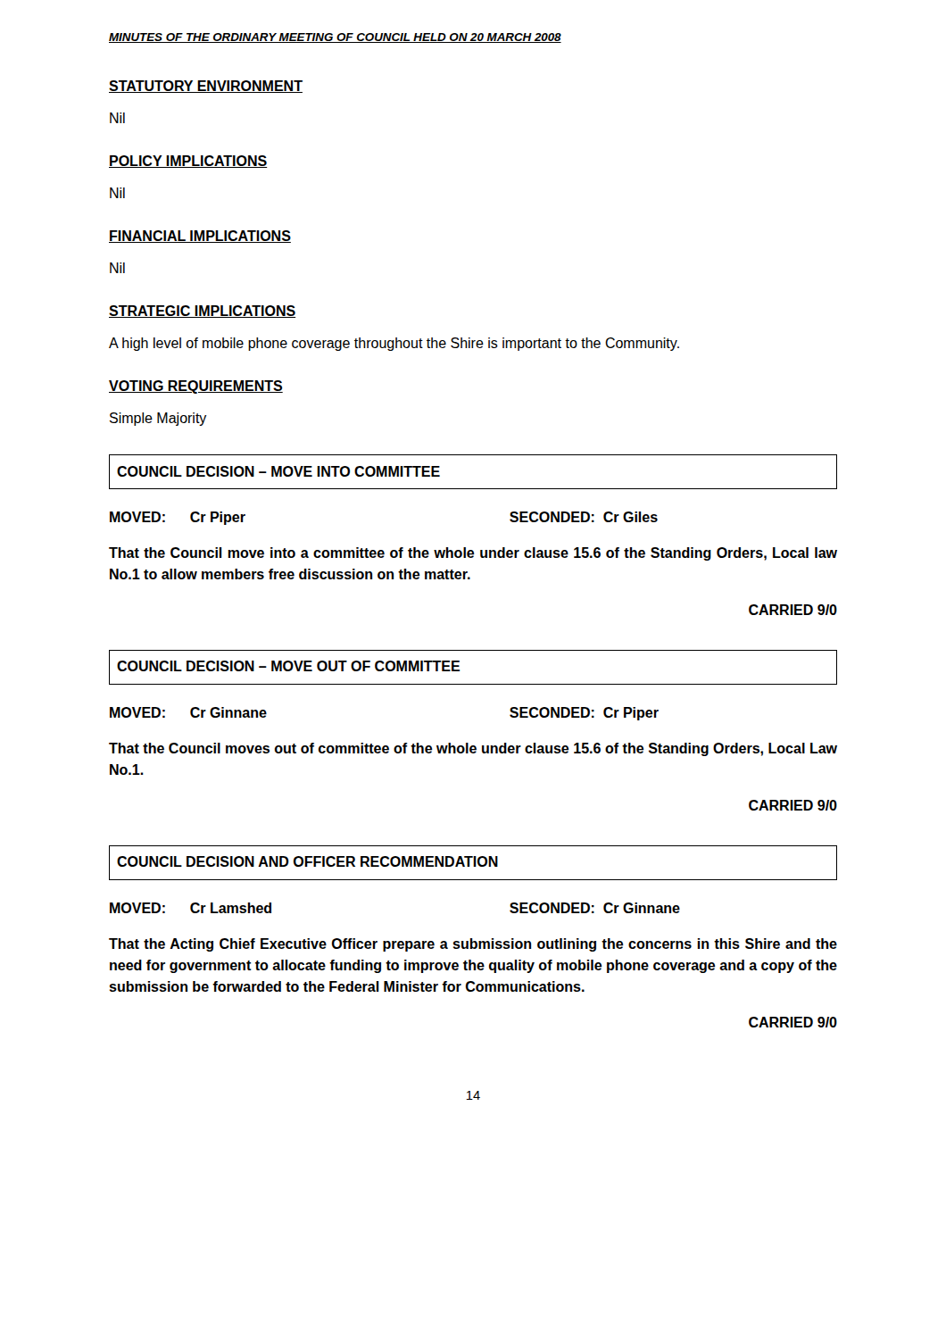MINUTES OF THE ORDINARY MEETING OF COUNCIL HELD ON 20 MARCH 2008
STATUTORY ENVIRONMENT
Nil
POLICY IMPLICATIONS
Nil
FINANCIAL IMPLICATIONS
Nil
STRATEGIC IMPLICATIONS
A high level of mobile phone coverage throughout the Shire is important to the Community.
VOTING REQUIREMENTS
Simple Majority
COUNCIL DECISION – MOVE INTO COMMITTEE
MOVED: Cr Piper SECONDED: Cr Giles
That the Council move into a committee of the whole under clause 15.6 of the Standing Orders, Local law No.1 to allow members free discussion on the matter.
CARRIED 9/0
COUNCIL DECISION – MOVE OUT OF COMMITTEE
MOVED: Cr Ginnane SECONDED: Cr Piper
That the Council moves out of committee of the whole under clause 15.6 of the Standing Orders, Local Law No.1.
CARRIED 9/0
COUNCIL DECISION AND OFFICER RECOMMENDATION
MOVED: Cr Lamshed SECONDED: Cr Ginnane
That the Acting Chief Executive Officer prepare a submission outlining the concerns in this Shire and the need for government to allocate funding to improve the quality of mobile phone coverage and a copy of the submission be forwarded to the Federal Minister for Communications.
CARRIED 9/0
14